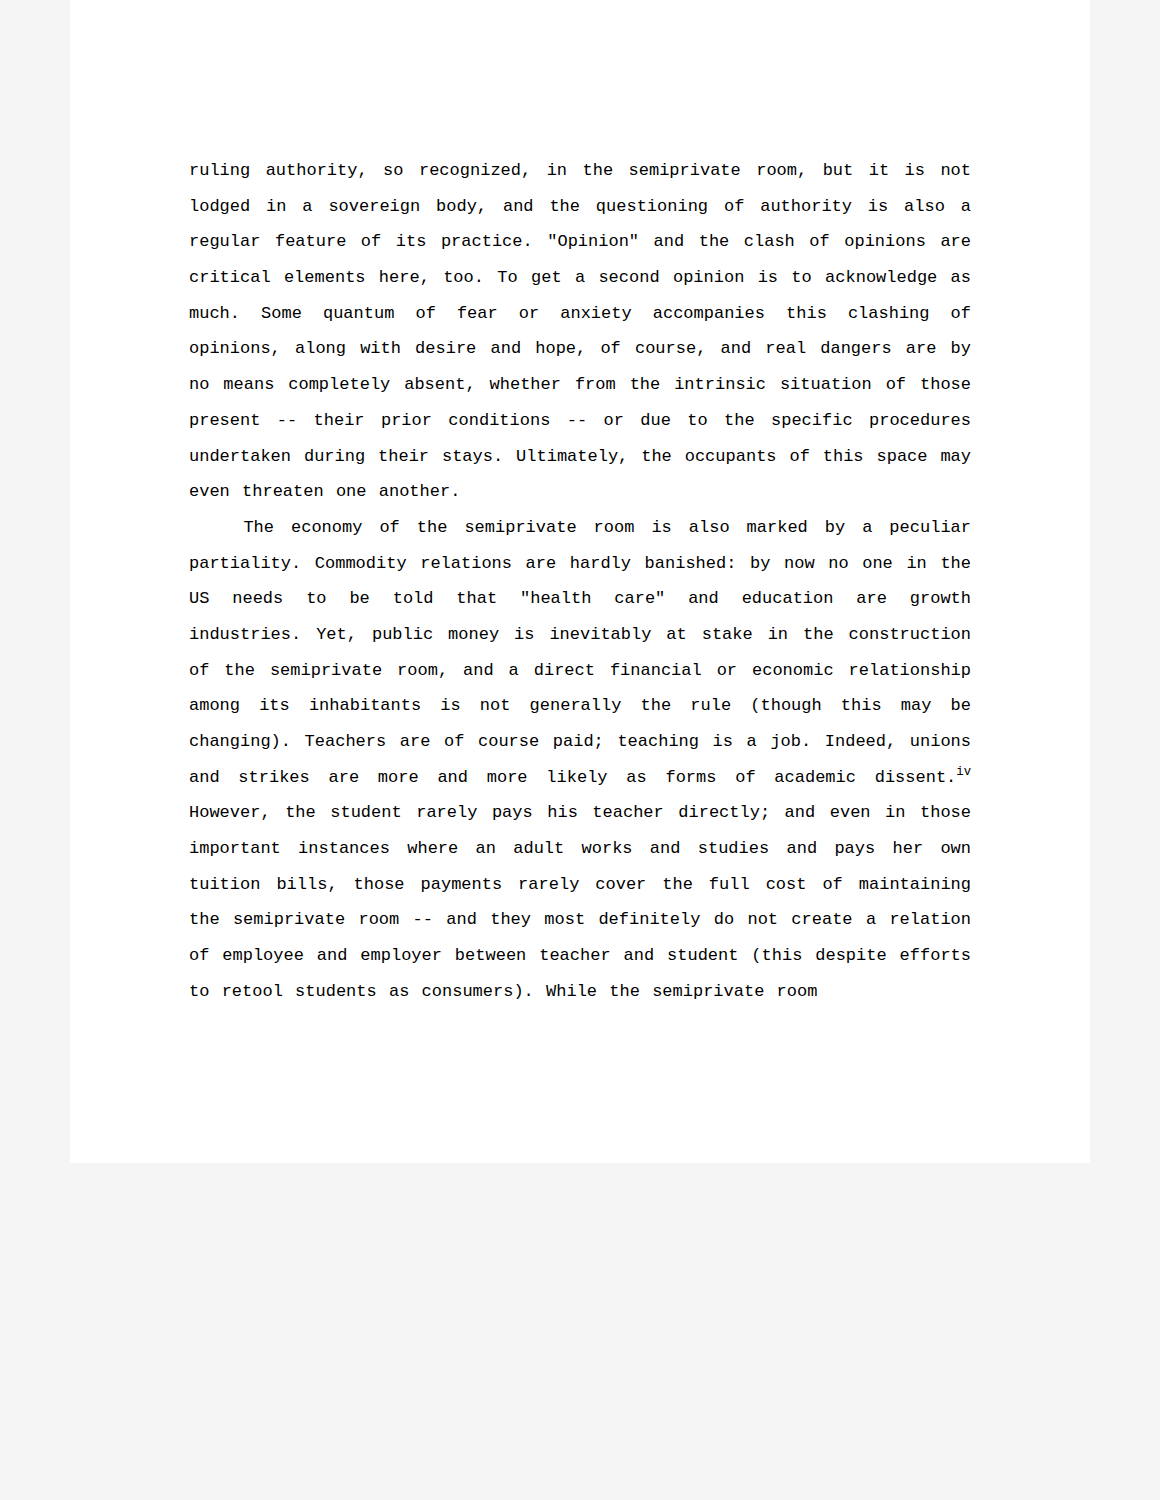ruling authority, so recognized, in the semiprivate room, but it is not lodged in a sovereign body, and the questioning of authority is also a regular feature of its practice. "Opinion" and the clash of opinions are critical elements here, too. To get a second opinion is to acknowledge as much. Some quantum of fear or anxiety accompanies this clashing of opinions, along with desire and hope, of course, and real dangers are by no means completely absent, whether from the intrinsic situation of those present -- their prior conditions -- or due to the specific procedures undertaken during their stays. Ultimately, the occupants of this space may even threaten one another.
The economy of the semiprivate room is also marked by a peculiar partiality. Commodity relations are hardly banished: by now no one in the US needs to be told that "health care" and education are growth industries. Yet, public money is inevitably at stake in the construction of the semiprivate room, and a direct financial or economic relationship among its inhabitants is not generally the rule (though this may be changing). Teachers are of course paid; teaching is a job. Indeed, unions and strikes are more and more likely as forms of academic dissent.iv However, the student rarely pays his teacher directly; and even in those important instances where an adult works and studies and pays her own tuition bills, those payments rarely cover the full cost of maintaining the semiprivate room -- and they most definitely do not create a relation of employee and employer between teacher and student (this despite efforts to retool students as consumers). While the semiprivate room